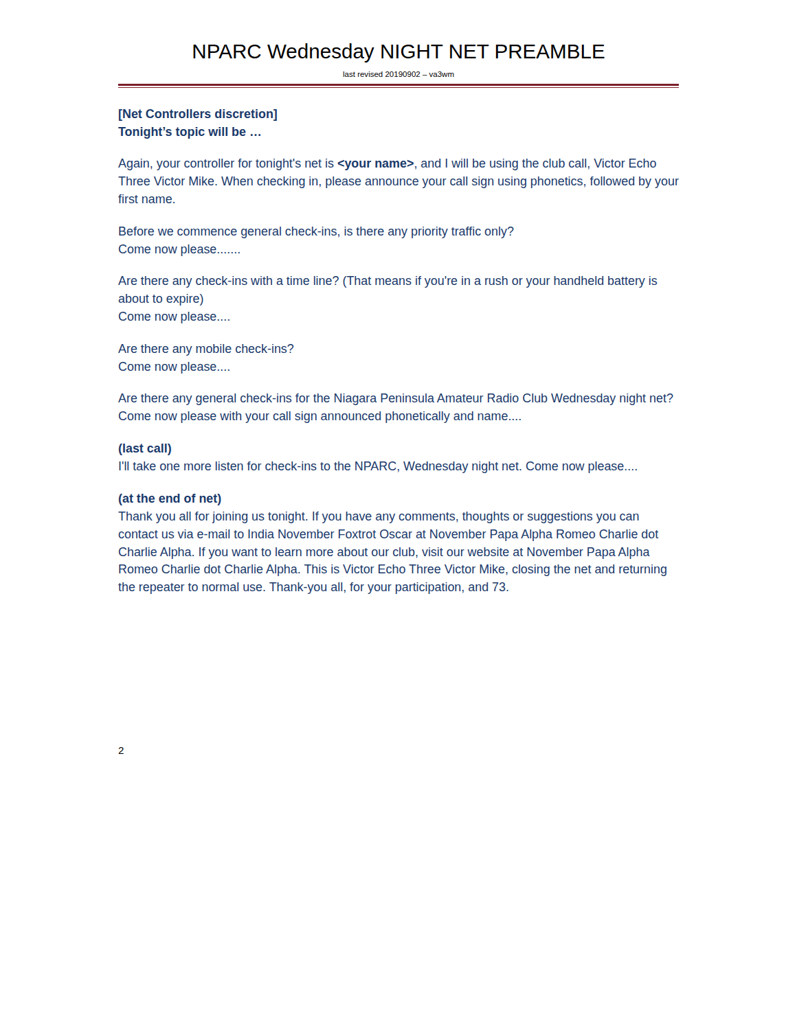NPARC Wednesday NIGHT NET PREAMBLE
last revised 20190902 – va3wm
[Net Controllers discretion]
Tonight’s topic will be …
Again, your controller for tonight's net is <your name>, and I will be using the club call, Victor Echo Three Victor Mike. When checking in, please announce your call sign using phonetics, followed by your first name.
Before we commence general check-ins, is there any priority traffic only?
Come now please.......
Are there any check-ins with a time line? (That means if you're in a rush or your handheld battery is about to expire)
Come now please....
Are there any mobile check-ins?
Come now please....
Are there any general check-ins for the Niagara Peninsula Amateur Radio Club Wednesday night net?
Come now please with your call sign announced phonetically and name....
(last call)
I'll take one more listen for check-ins to the NPARC, Wednesday night net. Come now please....
(at the end of net)
Thank you all for joining us tonight. If you have any comments, thoughts or suggestions you can contact us via e-mail to India November Foxtrot Oscar at November Papa Alpha Romeo Charlie dot Charlie Alpha. If you want to learn more about our club, visit our website at November Papa Alpha Romeo Charlie dot Charlie Alpha. This is Victor Echo Three Victor Mike, closing the net and returning the repeater to normal use. Thank-you all, for your participation, and 73.
2